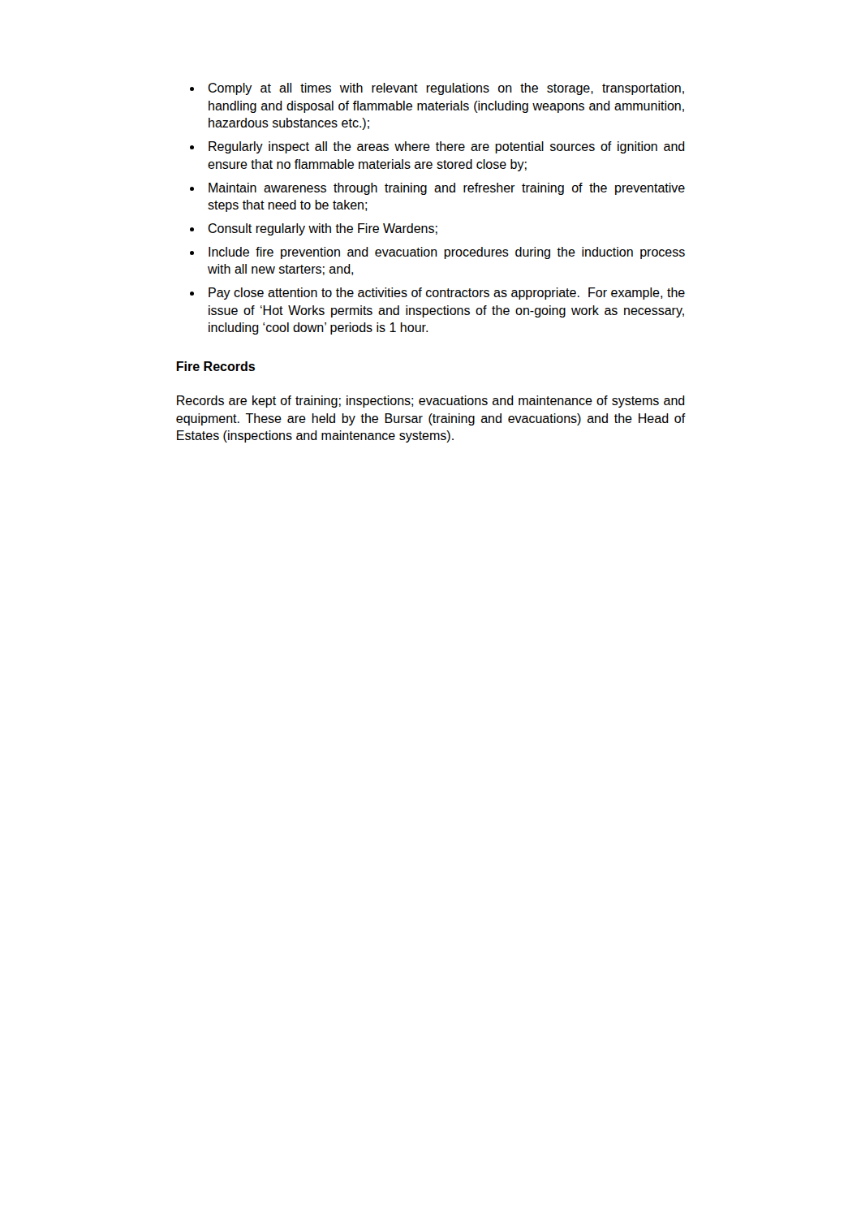Comply at all times with relevant regulations on the storage, transportation, handling and disposal of flammable materials (including weapons and ammunition, hazardous substances etc.);
Regularly inspect all the areas where there are potential sources of ignition and ensure that no flammable materials are stored close by;
Maintain awareness through training and refresher training of the preventative steps that need to be taken;
Consult regularly with the Fire Wardens;
Include fire prevention and evacuation procedures during the induction process with all new starters; and,
Pay close attention to the activities of contractors as appropriate. For example, the issue of ‘Hot Works permits and inspections of the on-going work as necessary, including ‘cool down’ periods is 1 hour.
Fire Records
Records are kept of training; inspections; evacuations and maintenance of systems and equipment. These are held by the Bursar (training and evacuations) and the Head of Estates (inspections and maintenance systems).